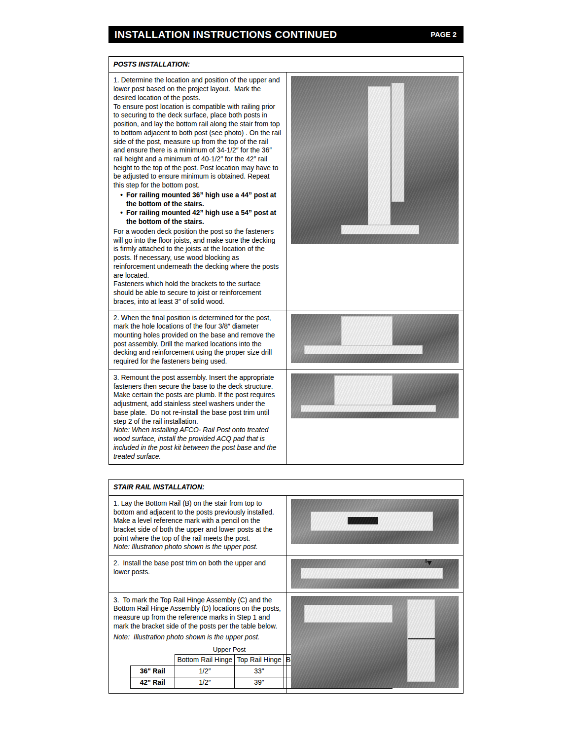INSTALLATION INSTRUCTIONS CONTINUED
PAGE 2
| POSTS INSTALLATION: |
| 1. Determine the location and position of the upper and lower post based on the project layout. Mark the desired location of the posts. To ensure post location is compatible with railing prior to securing to the deck surface, place both posts in position, and lay the bottom rail along the stair from top to bottom adjacent to both post (see photo) . On the rail side of the post, measure up from the top of the rail and ensure there is a minimum of 34-1/2″ for the 36″ rail height and a minimum of 40-1/2″ for the 42″ rail height to the top of the post. Post location may have to be adjusted to ensure minimum is obtained. Repeat this step for the bottom post. For railing mounted 36” high use a 44” post at the bottom of the stairs. For railing mounted 42” high use a 54” post at the bottom of the stairs. For a wooden deck position the post so the fasteners will go into the floor joists, and make sure the decking is firmly attached to the joists at the location of the posts. If necessary, use wood blocking as reinforcement underneath the decking where the posts are located. Fasteners which hold the brackets to the surface should be able to secure to joist or reinforcement braces, into at least 3″ of solid wood. | |
| 2. When the final position is determined for the post, mark the hole locations of the four 3/8″ diameter mounting holes provided on the base and remove the post assembly. Drill the marked locations into the decking and reinforcement using the proper size drill required for the fasteners being used. | |
| 3. Remount the post assembly. Insert the appropriate fasteners then secure the base to the deck structure. Make certain the posts are plumb. If the post requires adjustment, add stainless steel washers under the base plate. Do not re-install the base post trim until step 2 of the rail installation. Note: When installing AFCO- Rail Post onto treated wood surface, install the provided ACQ pad that is included in the post kit between the post base and the treated surface. | |
| STAIR RAIL INSTALLATION: |
| 1. Lay the Bottom Rail (B) on the stair from top to bottom and adjacent to the posts previously installed. Make a level reference mark with a pencil on the bracket side of both the upper and lower posts at the point where the top of the rail meets the post. Note: Illustration photo shown is the upper post. | |
| 2. Install the base post trim on both the upper and lower posts. | |
| 3. To mark the Top Rail Hinge Assembly (C) and the Bottom Rail Hinge Assembly (D) locations on the posts, measure up from the reference marks in Step 1 and mark the bracket side of the posts per the table below. Note: Illustration photo shown is the upper post. / / Upper Post / Lower Post / / / Bottom Rail Hinge / Top Rail Hinge / Bottom Rail Hinge / Top Rail Hinge / / 36" Rail / 1/2″ / 33" / 1-1/2" / 34" / / 42" Rail / 1/2″ / 39" / 1-1/2" / 40″ / | |